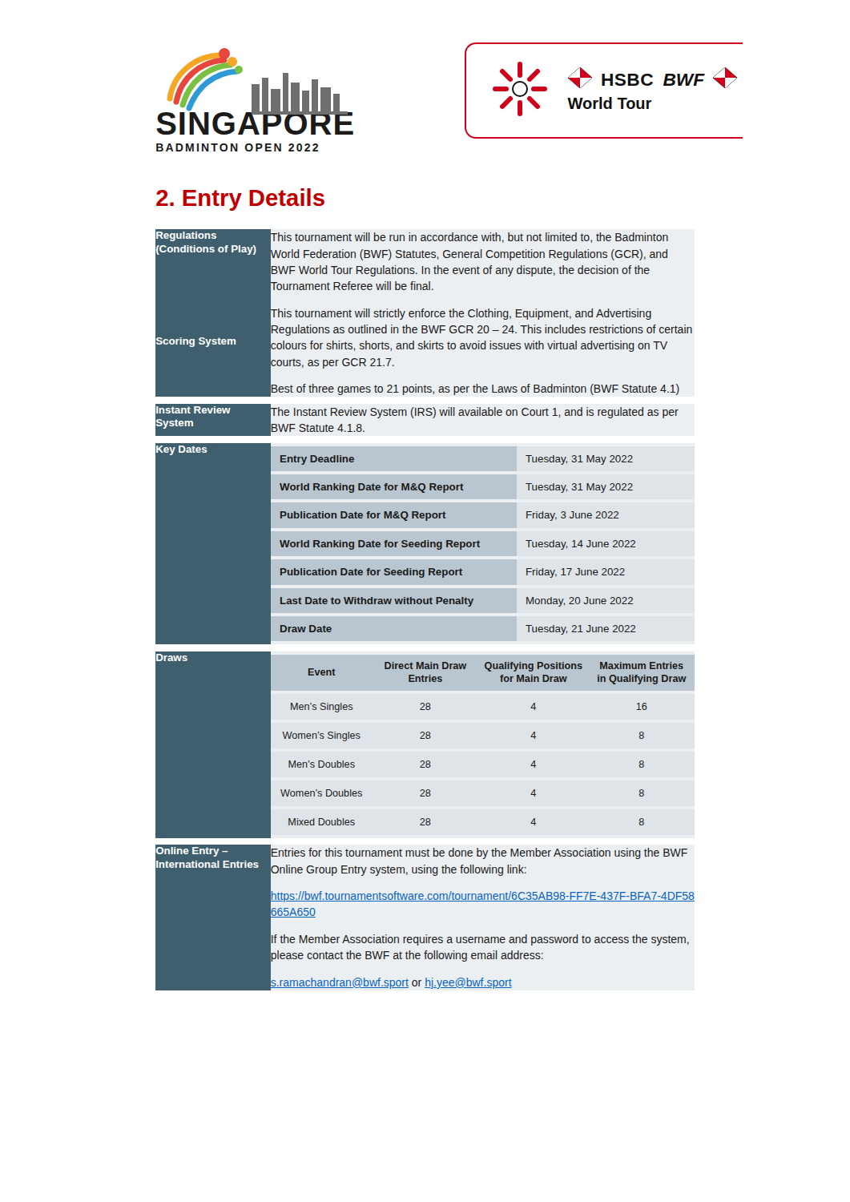SINGAPORE
BADMINTON OPEN 2022
HSBC BWF
World Tour
2. Entry Details
| Regulations (Conditions of Play) Scoring System | This tournament will be run in accordance with, but not limited to, the Badminton World Federation (BWF) Statutes, General Competition Regulations (GCR), and BWF World Tour Regulations. In the event of any dispute, the decision of the Tournament Referee will be final. This tournament will strictly enforce the Clothing, Equipment, and Advertising Regulations as outlined in the BWF GCR 20 – 24. This includes restrictions of certain colours for shirts, shorts, and skirts to avoid issues with virtual advertising on TV courts, as per GCR 21.7. Best of three games to 21 points, as per the Laws of Badminton (BWF Statute 4.1) |
| Instant Review System | The Instant Review System (IRS) will available on Court 1, and is regulated as per BWF Statute 4.1.8. |
| Key Dates | / Entry Deadline / Tuesday, 31 May 2022 / / World Ranking Date for M&Q Report / Tuesday, 31 May 2022 / / Publication Date for M&Q Report / Friday, 3 June 2022 / / World Ranking Date for Seeding Report / Tuesday, 14 June 2022 / / Publication Date for Seeding Report / Friday, 17 June 2022 / / Last Date to Withdraw without Penalty / Monday, 20 June 2022 / / Draw Date / Tuesday, 21 June 2022 / |
| Draws | / Event / Direct Main Draw Entries / Qualifying Positions for Main Draw / Maximum Entries in Qualifying Draw / / --- / --- / --- / --- / / Men’s Singles / 28 / 4 / 16 / / Women’s Singles / 28 / 4 / 8 / / Men’s Doubles / 28 / 4 / 8 / / Women’s Doubles / 28 / 4 / 8 / / Mixed Doubles / 28 / 4 / 8 / |
| Online Entry – International Entries | Entries for this tournament must be done by the Member Association using the BWF Online Group Entry system, using the following link: https://bwf.tournamentsoftware.com/tournament/6C35AB98-FF7E-437F-BFA7-4DF58665A650 If the Member Association requires a username and password to access the system, please contact the BWF at the following email address: s.ramachandran@bwf.sport or hj.yee@bwf.sport |